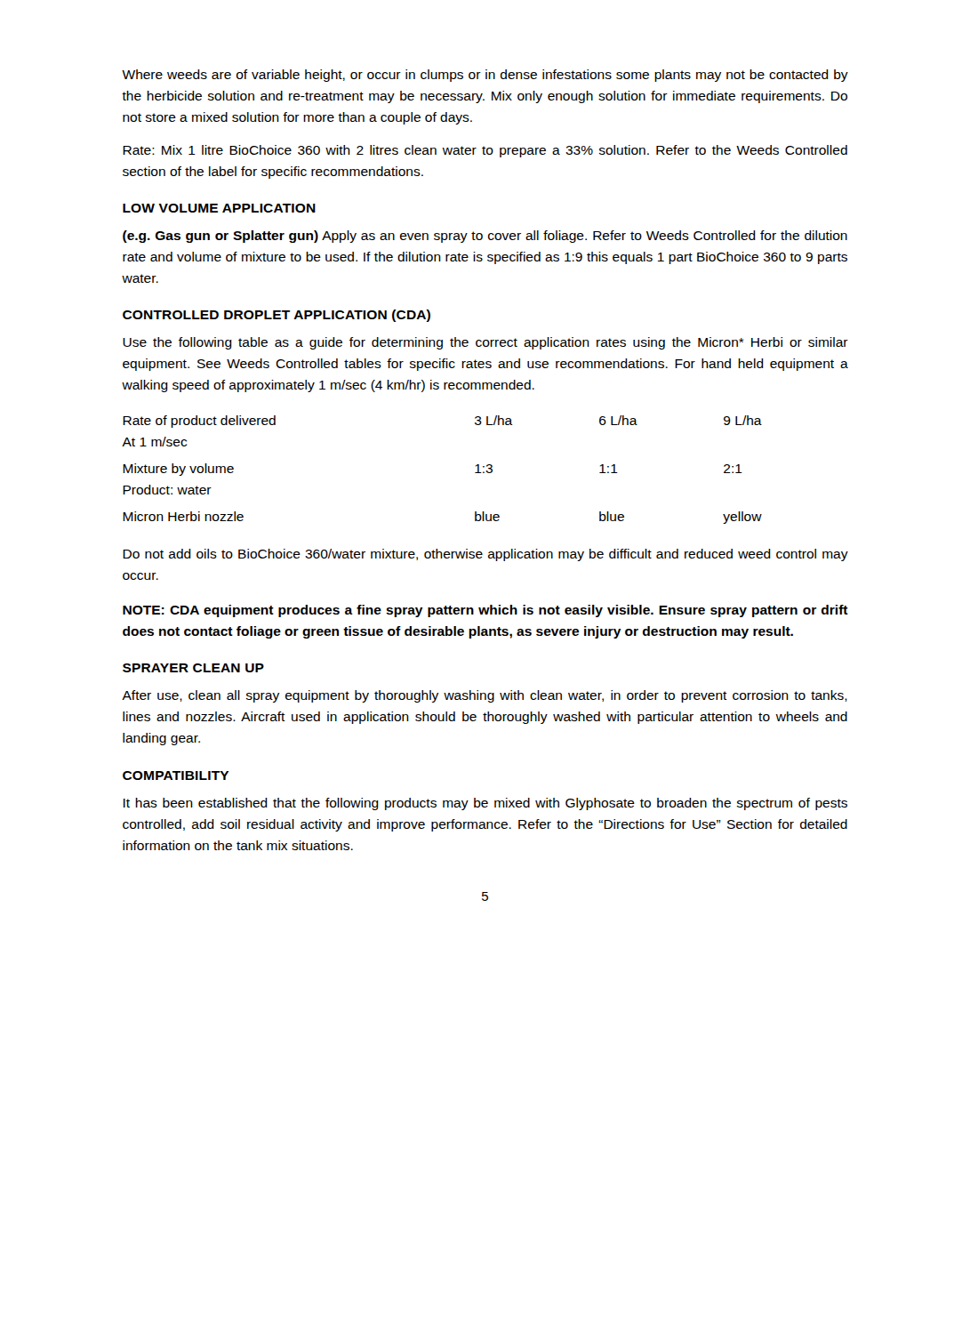Where weeds are of variable height, or occur in clumps or in dense infestations some plants may not be contacted by the herbicide solution and re-treatment may be necessary. Mix only enough solution for immediate requirements. Do not store a mixed solution for more than a couple of days.
Rate: Mix 1 litre BioChoice 360 with 2 litres clean water to prepare a 33% solution. Refer to the Weeds Controlled section of the label for specific recommendations.
Low Volume Application
(e.g. Gas gun or Splatter gun) Apply as an even spray to cover all foliage. Refer to Weeds Controlled for the dilution rate and volume of mixture to be used. If the dilution rate is specified as 1:9 this equals 1 part BioChoice 360 to 9 parts water.
Controlled Droplet Application (CDA)
Use the following table as a guide for determining the correct application rates using the Micron* Herbi or similar equipment. See Weeds Controlled tables for specific rates and use recommendations. For hand held equipment a walking speed of approximately 1 m/sec (4 km/hr) is recommended.
| Rate of product delivered At 1 m/sec | 3 L/ha | 6 L/ha | 9 L/ha |
| Mixture by volume Product: water | 1:3 | 1:1 | 2:1 |
| Micron Herbi nozzle | blue | blue | yellow |
Do not add oils to BioChoice 360/water mixture, otherwise application may be difficult and reduced weed control may occur.
NOTE: CDA equipment produces a fine spray pattern which is not easily visible. Ensure spray pattern or drift does not contact foliage or green tissue of desirable plants, as severe injury or destruction may result.
Sprayer Clean Up
After use, clean all spray equipment by thoroughly washing with clean water, in order to prevent corrosion to tanks, lines and nozzles. Aircraft used in application should be thoroughly washed with particular attention to wheels and landing gear.
Compatibility
It has been established that the following products may be mixed with Glyphosate to broaden the spectrum of pests controlled, add soil residual activity and improve performance. Refer to the “Directions for Use” Section for detailed information on the tank mix situations.
5